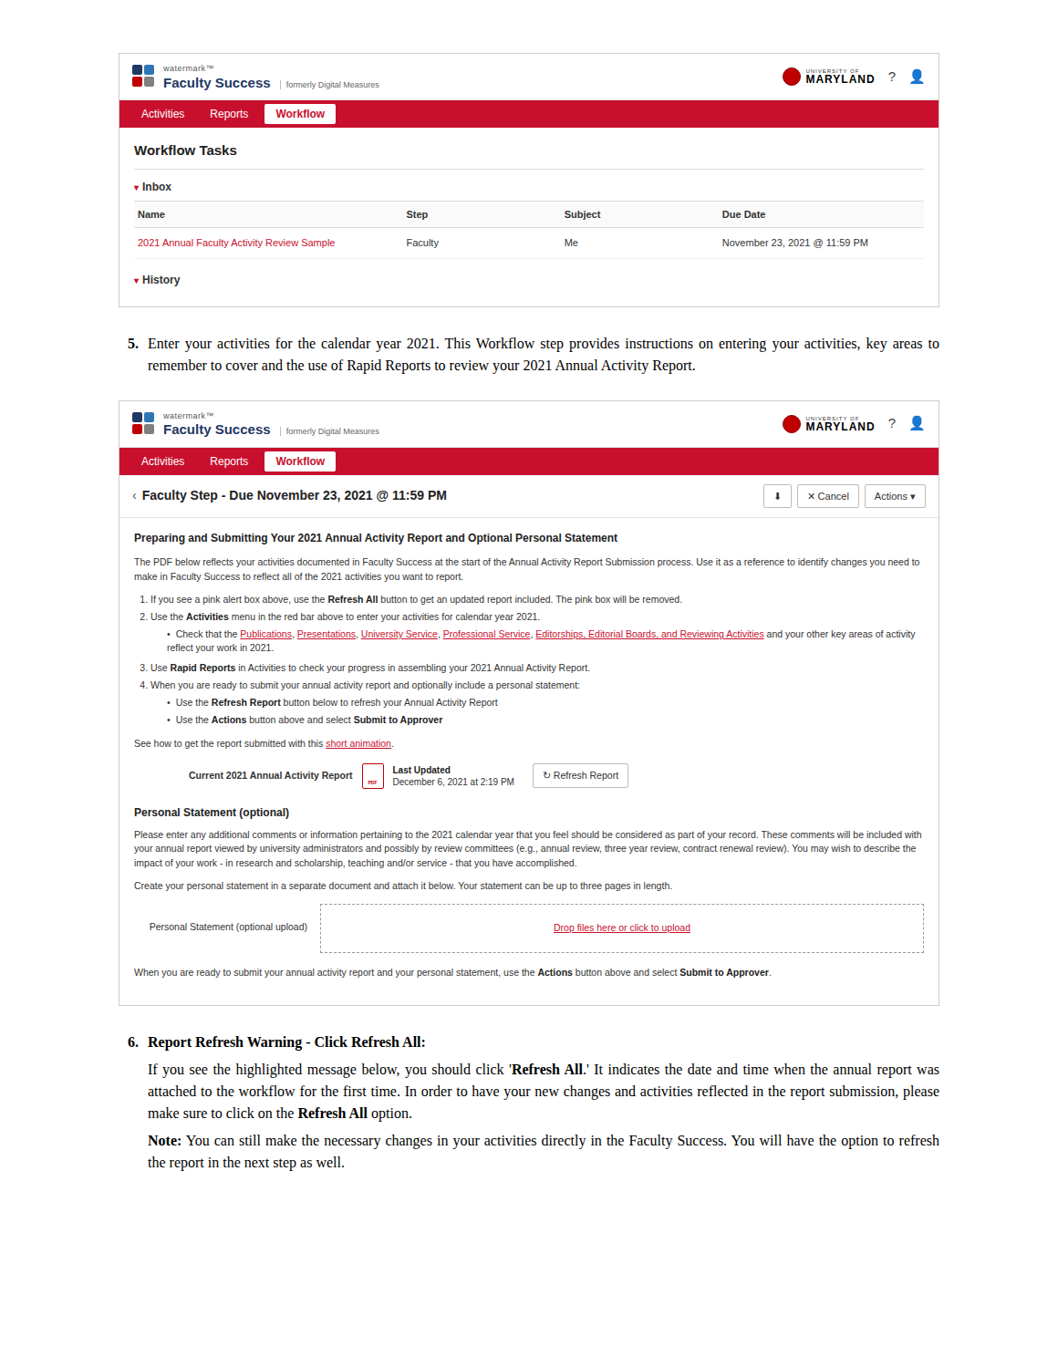watermark™
Faculty Success formerly Digital Measures
UNIVERSITY OF MARYLAND
?
👤
Activities
Reports
Workflow
Workflow Tasks
▾Inbox
| Name | Step | Subject | Due Date |
| --- | --- | --- | --- |
| 2021 Annual Faculty Activity Review Sample | Faculty | Me | November 23, 2021 @ 11:59 PM |
▾History
5.
Enter your activities for the calendar year 2021. This Workflow step provides instructions on entering your activities, key areas to remember to cover and the use of Rapid Reports to review your 2021 Annual Activity Report.
watermark™
Faculty Success formerly Digital Measures
UNIVERSITY OF MARYLAND
?
👤
Activities
Reports
Workflow
‹Faculty Step - Due November 23, 2021 @ 11:59 PM
⬇ ✕ Cancel Actions ▾
Preparing and Submitting Your 2021 Annual Activity Report and Optional Personal Statement
The PDF below reflects your activities documented in Faculty Success at the start of the Annual Activity Report Submission process. Use it as a reference to identify changes you need to make in Faculty Success to reflect all of the 2021 activities you want to report.
If you see a pink alert box above, use the Refresh All button to get an updated report included. The pink box will be removed.
Use the Activities menu in the red bar above to enter your activities for calendar year 2021.
Check that the Publications, Presentations, University Service, Professional Service, Editorships, Editorial Boards, and Reviewing Activities and your other key areas of activity reflect your work in 2021.
Use Rapid Reports in Activities to check your progress in assembling your 2021 Annual Activity Report.
When you are ready to submit your annual activity report and optionally include a personal statement:
Use the Refresh Report button below to refresh your Annual Activity Report
Use the Actions button above and select Submit to Approver
See how to get the report submitted with this short animation.
Current 2021 Annual Activity Report
Last Updated December 6, 2021 at 2:19 PM
↻ Refresh Report
Personal Statement (optional)
Please enter any additional comments or information pertaining to the 2021 calendar year that you feel should be considered as part of your record. These comments will be included with your annual report viewed by university administrators and possibly by review committees (e.g., annual review, three year review, contract renewal review). You may wish to describe the impact of your work - in research and scholarship, teaching and/or service - that you have accomplished.
Create your personal statement in a separate document and attach it below. Your statement can be up to three pages in length.
Personal Statement (optional upload)
Drop files here or click to upload
When you are ready to submit your annual activity report and your personal statement, use the Actions button above and select Submit to Approver.
6.
Report Refresh Warning - Click Refresh All:
If you see the highlighted message below, you should click 'Refresh All.' It indicates the date and time when the annual report was attached to the workflow for the first time. In order to have your new changes and activities reflected in the report submission, please make sure to click on the Refresh All option.
Note: You can still make the necessary changes in your activities directly in the Faculty Success. You will have the option to refresh the report in the next step as well.